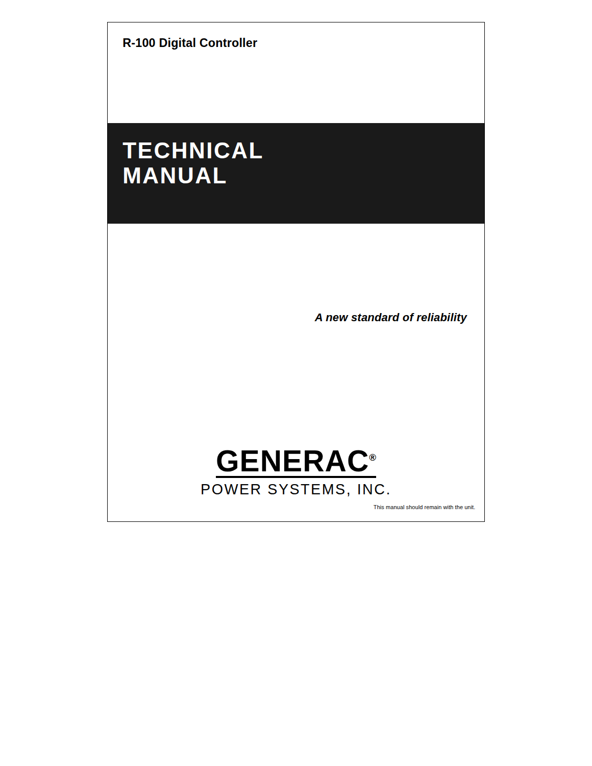R-100 Digital Controller
TECHNICAL
MANUAL
A new standard of reliability
GENERAC®
POWER SYSTEMS, INC.
This manual should remain with the unit.